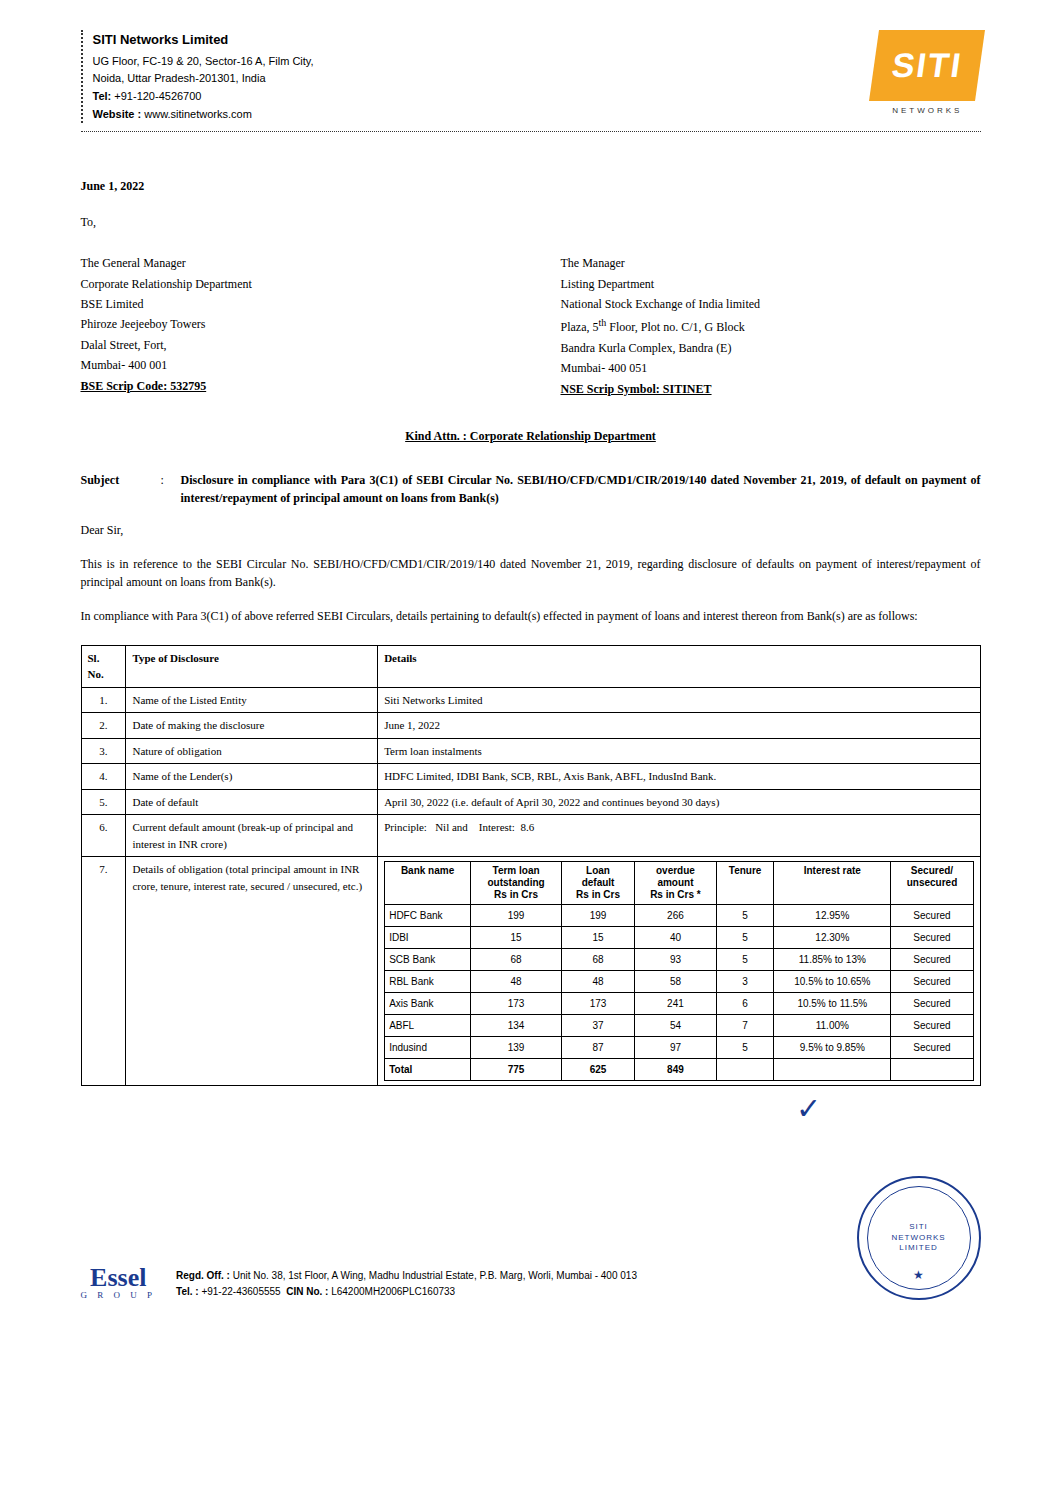SITI Networks Limited
UG Floor, FC-19 & 20, Sector-16 A, Film City,
Noida, Uttar Pradesh-201301, India
Tel: +91-120-4526700
Website : www.sitinetworks.com
SITI
NETWORKS
June 1, 2022
To,
The General Manager
Corporate Relationship Department
BSE Limited
Phiroze Jeejeeboy Towers
Dalal Street, Fort,
Mumbai- 400 001
BSE Scrip Code: 532795
The Manager
Listing Department
National Stock Exchange of India limited
Plaza, 5th Floor, Plot no. C/1, G Block
Bandra Kurla Complex, Bandra (E)
Mumbai- 400 051
NSE Scrip Symbol: SITINET
Kind Attn. : Corporate Relationship Department
Subject
:
Disclosure in compliance with Para 3(C1) of SEBI Circular No. SEBI/HO/CFD/CMD1/CIR/2019/140 dated November 21, 2019, of default on payment of interest/repayment of principal amount on loans from Bank(s)
Dear Sir,
This is in reference to the SEBI Circular No. SEBI/HO/CFD/CMD1/CIR/2019/140 dated November 21, 2019, regarding disclosure of defaults on payment of interest/repayment of principal amount on loans from Bank(s).
In compliance with Para 3(C1) of above referred SEBI Circulars, details pertaining to default(s) effected in payment of loans and interest thereon from Bank(s) are as follows:
| Sl. No. | Type of Disclosure | Details |
| --- | --- | --- |
| 1. | Name of the Listed Entity | Siti Networks Limited |
| 2. | Date of making the disclosure | June 1, 2022 |
| 3. | Nature of obligation | Term loan instalments |
| 4. | Name of the Lender(s) | HDFC Limited, IDBI Bank, SCB, RBL, Axis Bank, ABFL, IndusInd Bank. |
| 5. | Date of default | April 30, 2022 (i.e. default of April 30, 2022 and continues beyond 30 days) |
| 6. | Current default amount (break-up of principal and interest in INR crore) | Principle: Nil and Interest: 8.6 |
| 7. | Details of obligation (total principal amount in INR crore, tenure, interest rate, secured / unsecured, etc.) | / Bank name / Term loan outstanding Rs in Crs / Loan default Rs in Crs / overdue amount Rs in Crs * / Tenure / Interest rate / Secured/ unsecured / / --- / --- / --- / --- / --- / --- / --- / / HDFC Bank / 199 / 199 / 266 / 5 / 12.95% / Secured / / IDBI / 15 / 15 / 40 / 5 / 12.30% / Secured / / SCB Bank / 68 / 68 / 93 / 5 / 11.85% to 13% / Secured / / RBL Bank / 48 / 48 / 58 / 3 / 10.5% to 10.65% / Secured / / Axis Bank / 173 / 173 / 241 / 6 / 10.5% to 11.5% / Secured / / ABFL / 134 / 37 / 54 / 7 / 11.00% / Secured / / Indusind / 139 / 87 / 97 / 5 / 9.5% to 9.85% / Secured / / Total / 775 / 625 / 849 / / / / |
✓
Essel
G R O U P
Regd. Off. : Unit No. 38, 1st Floor, A Wing, Madhu Industrial Estate, P.B. Marg, Worli, Mumbai - 400 013
Tel. : +91-22-43605555 CIN No. : L64200MH2006PLC160733
SITI
NETWORKS
LIMITED
★